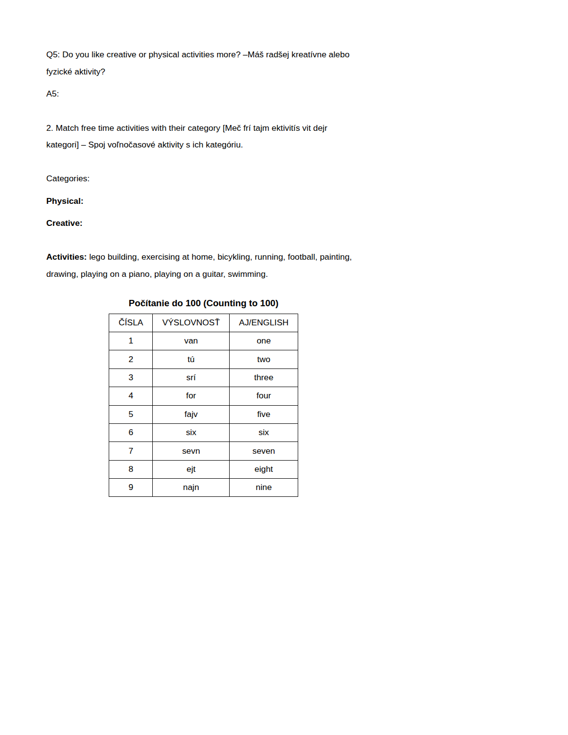Q5: Do you like creative or physical activities more? –Máš radšej kreatívne alebo fyzické aktivity?
A5:
2. Match free time activities with their category [Meč frí tajm ektivitís vit dejr kategori] – Spoj voľnočasové aktivity s ich kategóriu.
Categories:
Physical:
Creative:
Activities: lego building, exercising at home, bicykling, running, football, painting, drawing, playing on a piano, playing on a guitar, swimming.
Počítanie do 100 (Counting to 100)
| ČÍSLA | VÝSLOVNOSŤ | AJ/ENGLISH |
| 1 | van | one |
| 2 | tú | two |
| 3 | srí | three |
| 4 | for | four |
| 5 | fajv | five |
| 6 | six | six |
| 7 | sevn | seven |
| 8 | ejt | eight |
| 9 | najn | nine |